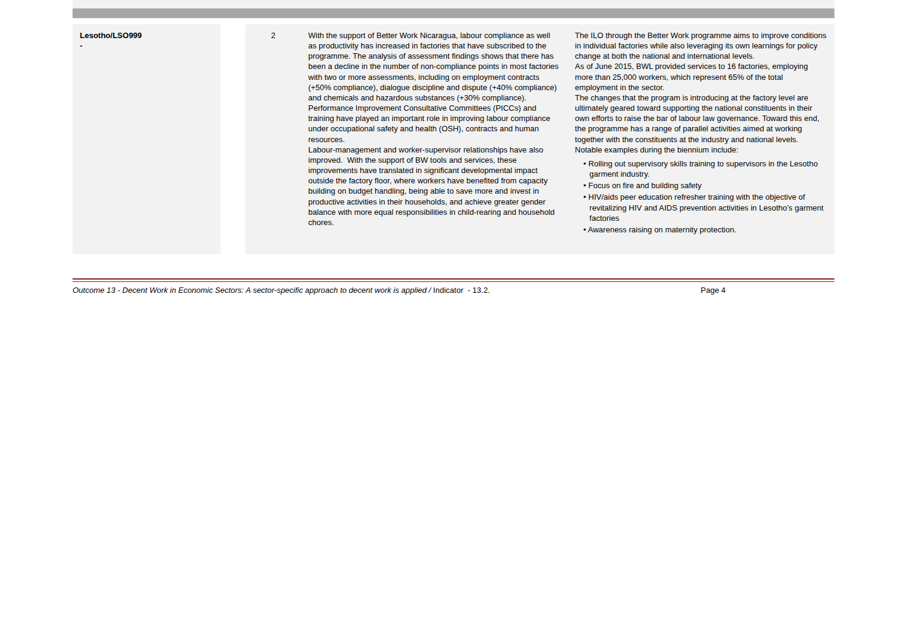| Lesotho/LSO999 - | | 2 | With the support of Better Work Nicaragua, labour compliance as well as productivity has increased in factories that have subscribed to the programme. The analysis of assessment findings shows that there has been a decline in the number of non-compliance points in most factories with two or more assessments, including on employment contracts (+50% compliance), dialogue discipline and dispute (+40% compliance) and chemicals and hazardous substances (+30% compliance). Performance Improvement Consultative Committees (PICCs) and training have played an important role in improving labour compliance under occupational safety and health (OSH), contracts and human resources. Labour-management and worker-supervisor relationships have also improved. With the support of BW tools and services, these improvements have translated in significant developmental impact outside the factory floor, where workers have benefited from capacity building on budget handling, being able to save more and invest in productive activities in their households, and achieve greater gender balance with more equal responsibilities in child-rearing and household chores. | The ILO through the Better Work programme aims to improve conditions in individual factories while also leveraging its own learnings for policy change at both the national and international levels. As of June 2015, BWL provided services to 16 factories, employing more than 25,000 workers, which represent 65% of the total employment in the sector. The changes that the program is introducing at the factory level are ultimately geared toward supporting the national constituents in their own efforts to raise the bar of labour law governance. Toward this end, the programme has a range of parallel activities aimed at working together with the constituents at the industry and national levels. Notable examples during the biennium include: • Rolling out supervisory skills training to supervisors in the Lesotho garment industry. • Focus on fire and building safety • HIV/aids peer education refresher training with the objective of revitalizing HIV and AIDS prevention activities in Lesotho’s garment factories • Awareness raising on maternity protection. |
Outcome 13 - Decent Work in Economic Sectors: A sector-specific approach to decent work is applied / Indicator - 13.2. Page 4